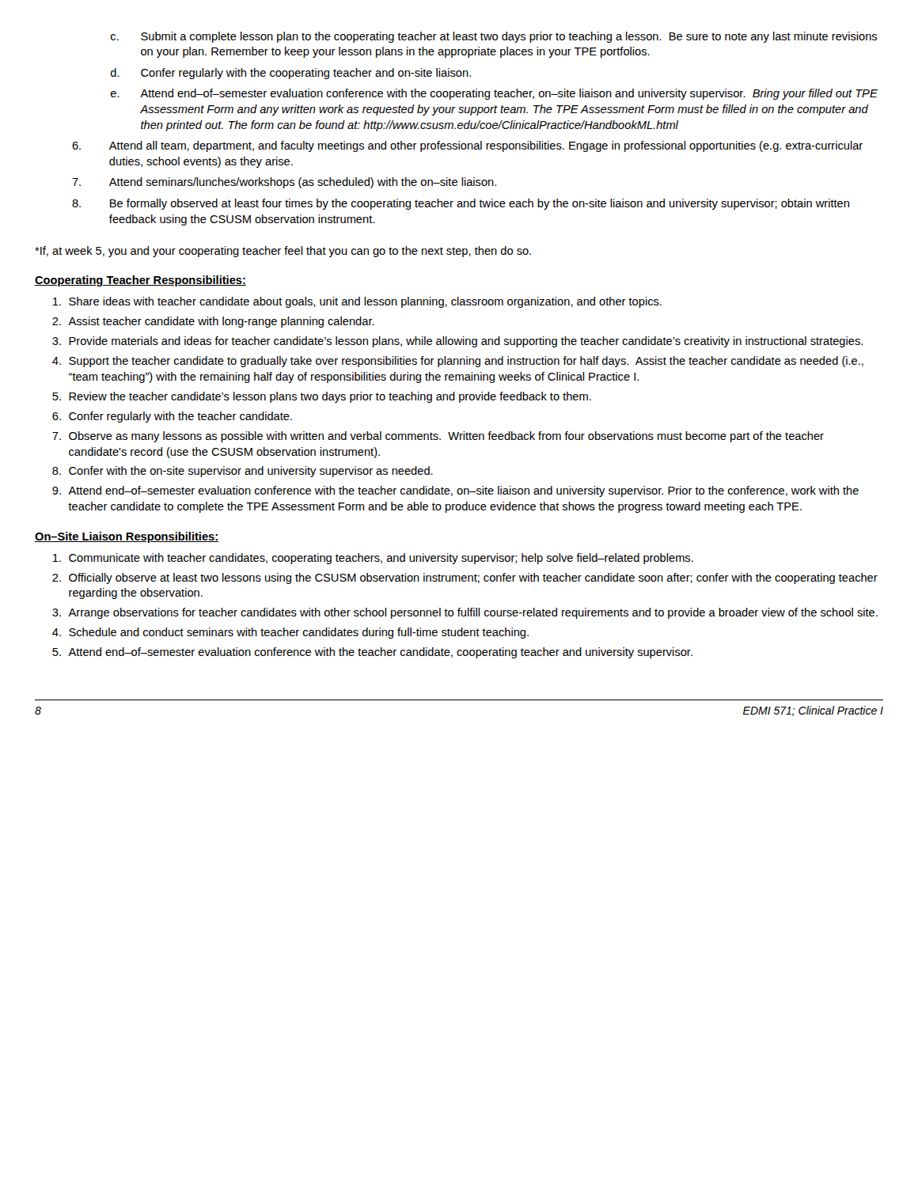c.
Submit a complete lesson plan to the cooperating teacher at least two days prior to teaching a lesson. Be sure to note any last minute revisions on your plan. Remember to keep your lesson plans in the appropriate places in your TPE portfolios.
d.
Confer regularly with the cooperating teacher and on-site liaison.
e.
Attend end–of–semester evaluation conference with the cooperating teacher, on–site liaison and university supervisor. Bring your filled out TPE Assessment Form and any written work as requested by your support team. The TPE Assessment Form must be filled in on the computer and then printed out. The form can be found at: http://www.csusm.edu/coe/ClinicalPractice/HandbookML.html
6.
Attend all team, department, and faculty meetings and other professional responsibilities. Engage in professional opportunities (e.g. extra-curricular duties, school events) as they arise.
7.
Attend seminars/lunches/workshops (as scheduled) with the on–site liaison.
8.
Be formally observed at least four times by the cooperating teacher and twice each by the on-site liaison and university supervisor; obtain written feedback using the CSUSM observation instrument.
*If, at week 5, you and your cooperating teacher feel that you can go to the next step, then do so.
Cooperating Teacher Responsibilities:
Share ideas with teacher candidate about goals, unit and lesson planning, classroom organization, and other topics.
Assist teacher candidate with long-range planning calendar.
Provide materials and ideas for teacher candidate’s lesson plans, while allowing and supporting the teacher candidate’s creativity in instructional strategies.
Support the teacher candidate to gradually take over responsibilities for planning and instruction for half days. Assist the teacher candidate as needed (i.e., “team teaching”) with the remaining half day of responsibilities during the remaining weeks of Clinical Practice I.
Review the teacher candidate’s lesson plans two days prior to teaching and provide feedback to them.
Confer regularly with the teacher candidate.
Observe as many lessons as possible with written and verbal comments. Written feedback from four observations must become part of the teacher candidate's record (use the CSUSM observation instrument).
Confer with the on-site supervisor and university supervisor as needed.
Attend end–of–semester evaluation conference with the teacher candidate, on–site liaison and university supervisor. Prior to the conference, work with the teacher candidate to complete the TPE Assessment Form and be able to produce evidence that shows the progress toward meeting each TPE.
On–Site Liaison Responsibilities:
Communicate with teacher candidates, cooperating teachers, and university supervisor; help solve field–related problems.
Officially observe at least two lessons using the CSUSM observation instrument; confer with teacher candidate soon after; confer with the cooperating teacher regarding the observation.
Arrange observations for teacher candidates with other school personnel to fulfill course-related requirements and to provide a broader view of the school site.
Schedule and conduct seminars with teacher candidates during full-time student teaching.
Attend end–of–semester evaluation conference with the teacher candidate, cooperating teacher and university supervisor.
8 EDMI 571; Clinical Practice I